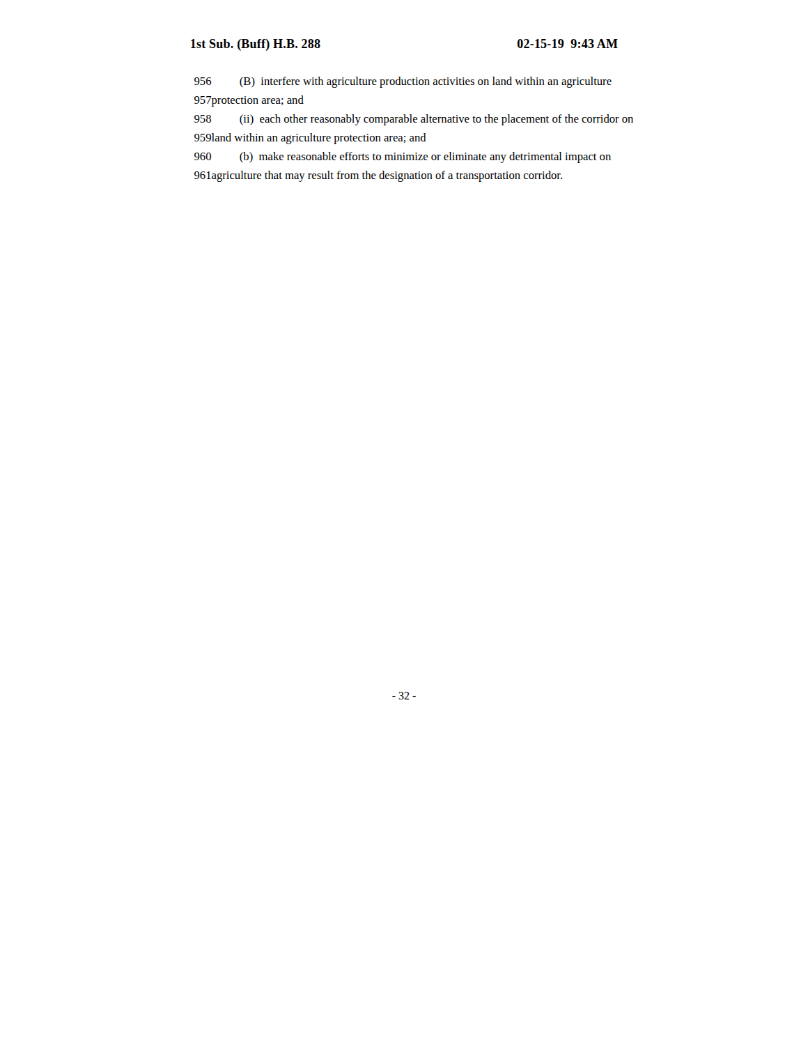1st Sub. (Buff) H.B. 288 02-15-19 9:43 AM
| 956 | (B) interfere with agriculture production activities on land within an agriculture |
| 957 | protection area; and |
| 958 | (ii) each other reasonably comparable alternative to the placement of the corridor on |
| 959 | land within an agriculture protection area; and |
| 960 | (b) make reasonable efforts to minimize or eliminate any detrimental impact on |
| 961 | agriculture that may result from the designation of a transportation corridor. |
- 32 -